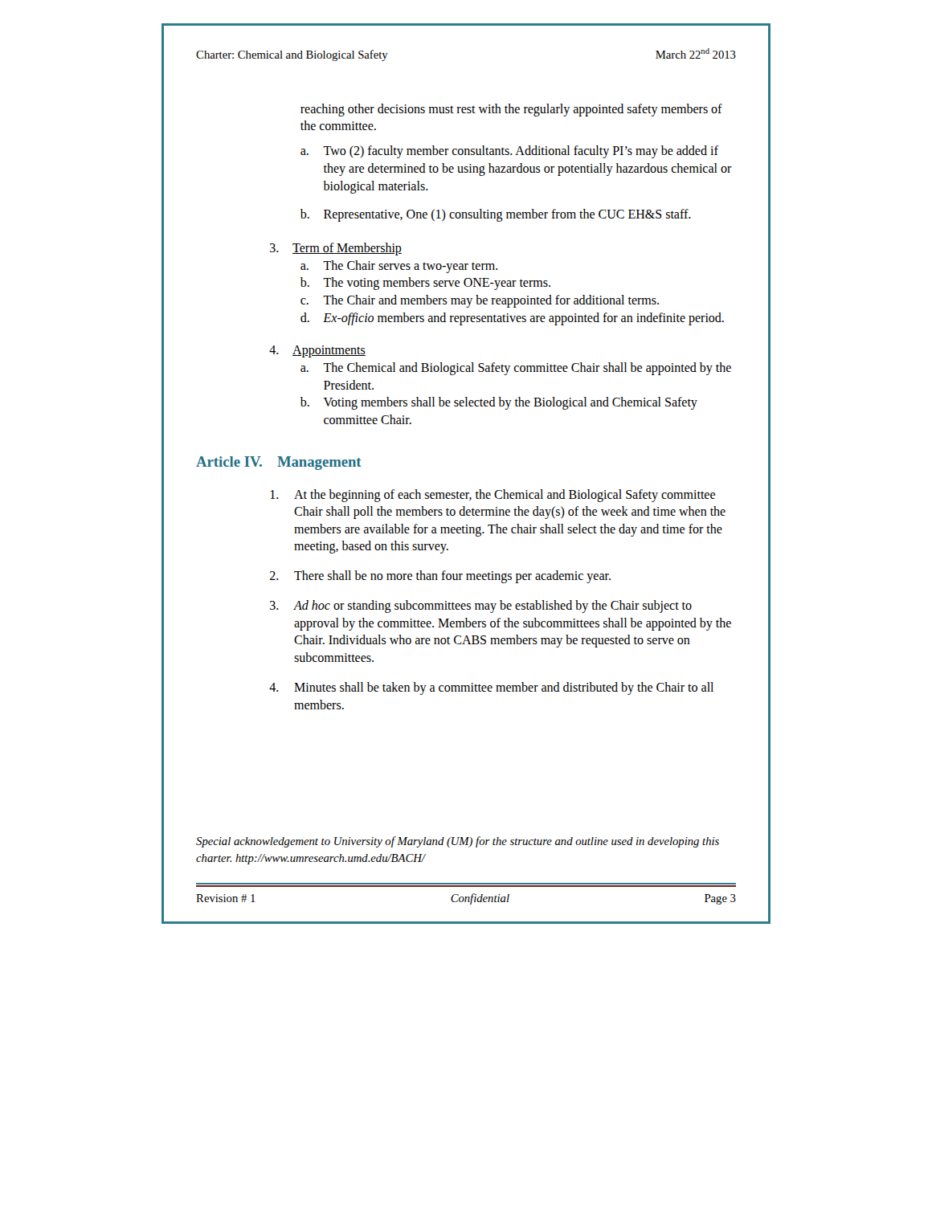Charter: Chemical and Biological Safety
March 22nd 2013
reaching other decisions must rest with the regularly appointed safety members of the committee.
a.
Two (2) faculty member consultants. Additional faculty PI’s may be added if they are determined to be using hazardous or potentially hazardous chemical or biological materials.
b.
Representative, One (1) consulting member from the CUC EH&S staff.
3.
Term of Membership
a.
The Chair serves a two-year term.
b.
The voting members serve ONE-year terms.
c.
The Chair and members may be reappointed for additional terms.
d.
Ex-officio members and representatives are appointed for an indefinite period.
4.
Appointments
a.
The Chemical and Biological Safety committee Chair shall be appointed by the President.
b.
Voting members shall be selected by the Biological and Chemical Safety committee Chair.
Article IV. Management
1.
At the beginning of each semester, the Chemical and Biological Safety committee Chair shall poll the members to determine the day(s) of the week and time when the members are available for a meeting. The chair shall select the day and time for the meeting, based on this survey.
2.
There shall be no more than four meetings per academic year.
3.
Ad hoc or standing subcommittees may be established by the Chair subject to approval by the committee. Members of the subcommittees shall be appointed by the Chair. Individuals who are not CABS members may be requested to serve on subcommittees.
4.
Minutes shall be taken by a committee member and distributed by the Chair to all members.
Special acknowledgement to University of Maryland (UM) for the structure and outline used in developing this charter. http://www.umresearch.umd.edu/BACH/
Revision # 1
Confidential
Page 3